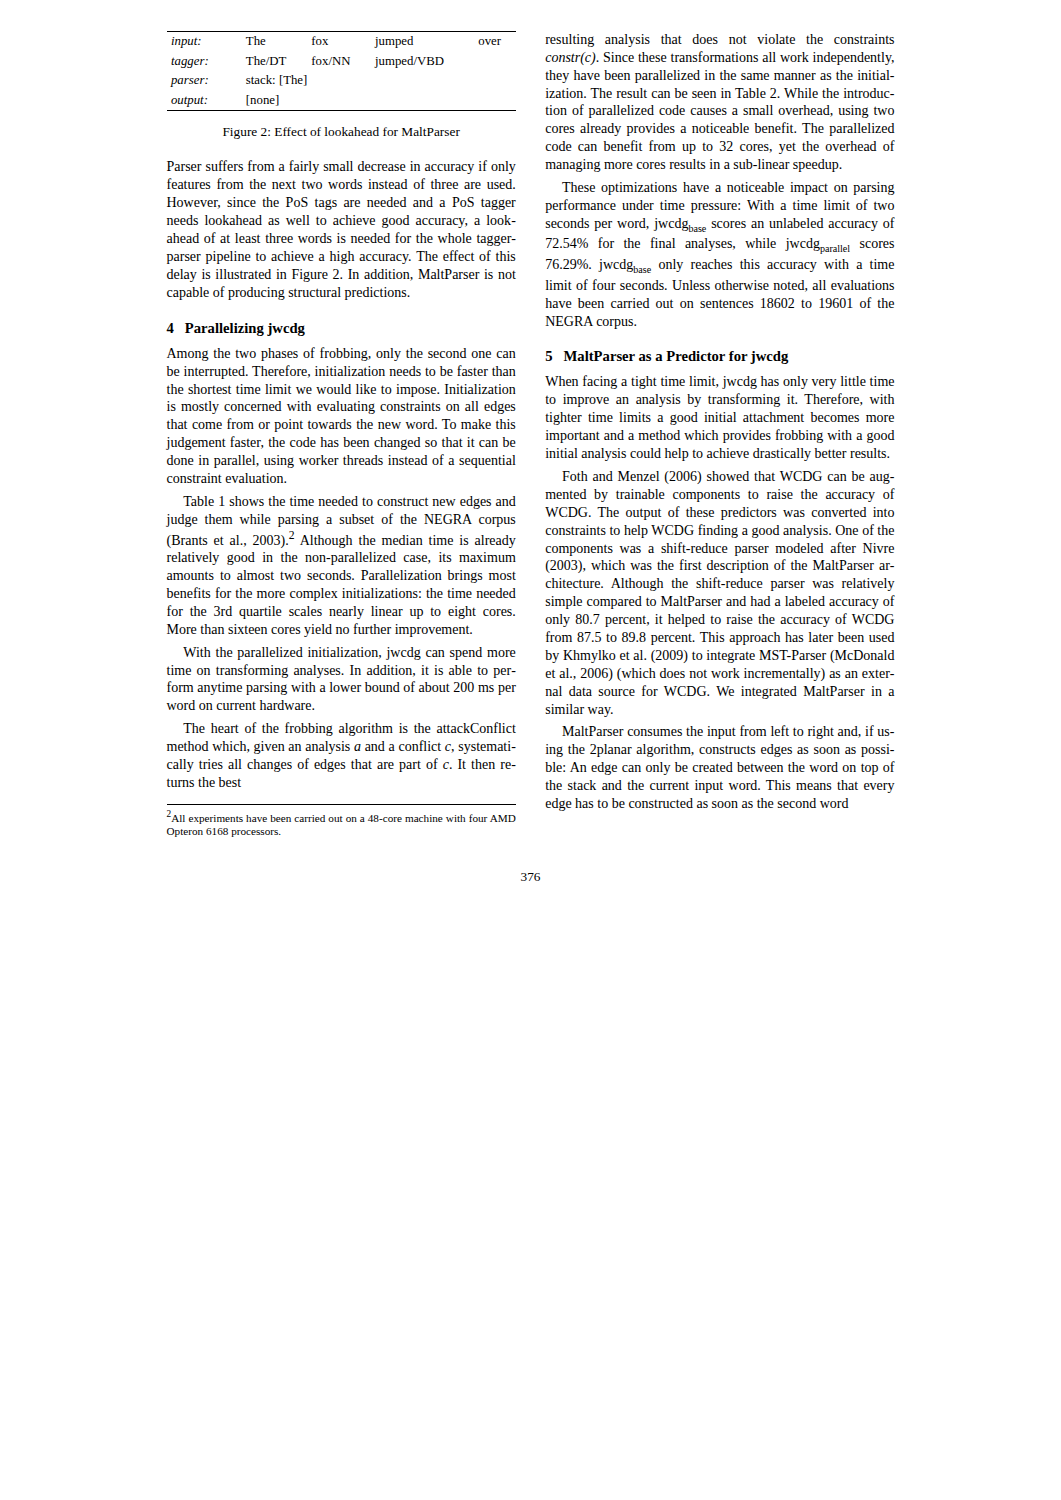| input: | The | fox | jumped | over |
| tagger: | The/DT | fox/NN | jumped/VBD | |
| parser: | stack: [The] |
| output: | [none] |
Figure 2: Effect of lookahead for MaltParser
Parser suffers from a fairly small decrease in accuracy if only features from the next two words instead of three are used. However, since the PoS tags are needed and a PoS tagger needs lookahead as well to achieve good accuracy, a lookahead of at least three words is needed for the whole tagger-parser pipeline to achieve a high accuracy. The effect of this delay is illustrated in Figure 2. In addition, MaltParser is not capable of producing structural predictions.
4 Parallelizing jwcdg
Among the two phases of frobbing, only the second one can be interrupted. Therefore, initialization needs to be faster than the shortest time limit we would like to impose. Initialization is mostly concerned with evaluating constraints on all edges that come from or point towards the new word. To make this judgement faster, the code has been changed so that it can be done in parallel, using worker threads instead of a sequential constraint evaluation.
Table 1 shows the time needed to construct new edges and judge them while parsing a subset of the NEGRA corpus (Brants et al., 2003).2 Although the median time is already relatively good in the non-parallelized case, its maximum amounts to almost two seconds. Parallelization brings most benefits for the more complex initializations: the time needed for the 3rd quartile scales nearly linear up to eight cores. More than sixteen cores yield no further improvement.
With the parallelized initialization, jwcdg can spend more time on transforming analyses. In addition, it is able to perform anytime parsing with a lower bound of about 200 ms per word on current hardware.
The heart of the frobbing algorithm is the attackConflict method which, given an analysis a and a conflict c, systematically tries all changes of edges that are part of c. It then returns the best
2All experiments have been carried out on a 48-core machine with four AMD Opteron 6168 processors.
resulting analysis that does not violate the constraints constr(c). Since these transformations all work independently, they have been parallelized in the same manner as the initialization. The result can be seen in Table 2. While the introduction of parallelized code causes a small overhead, using two cores already provides a noticeable benefit. The parallelized code can benefit from up to 32 cores, yet the overhead of managing more cores results in a sub-linear speedup.
These optimizations have a noticeable impact on parsing performance under time pressure: With a time limit of two seconds per word, jwcdgbase scores an unlabeled accuracy of 72.54% for the final analyses, while jwcdgparallel scores 76.29%. jwcdgbase only reaches this accuracy with a time limit of four seconds. Unless otherwise noted, all evaluations have been carried out on sentences 18602 to 19601 of the NEGRA corpus.
5 MaltParser as a Predictor for jwcdg
When facing a tight time limit, jwcdg has only very little time to improve an analysis by transforming it. Therefore, with tighter time limits a good initial attachment becomes more important and a method which provides frobbing with a good initial analysis could help to achieve drastically better results.
Foth and Menzel (2006) showed that WCDG can be augmented by trainable components to raise the accuracy of WCDG. The output of these predictors was converted into constraints to help WCDG finding a good analysis. One of the components was a shift-reduce parser modeled after Nivre (2003), which was the first description of the MaltParser architecture. Although the shift-reduce parser was relatively simple compared to MaltParser and had a labeled accuracy of only 80.7 percent, it helped to raise the accuracy of WCDG from 87.5 to 89.8 percent. This approach has later been used by Khmylko et al. (2009) to integrate MST-Parser (McDonald et al., 2006) (which does not work incrementally) as an external data source for WCDG. We integrated MaltParser in a similar way.
MaltParser consumes the input from left to right and, if using the 2planar algorithm, constructs edges as soon as possible: An edge can only be created between the word on top of the stack and the current input word. This means that every edge has to be constructed as soon as the second word
376